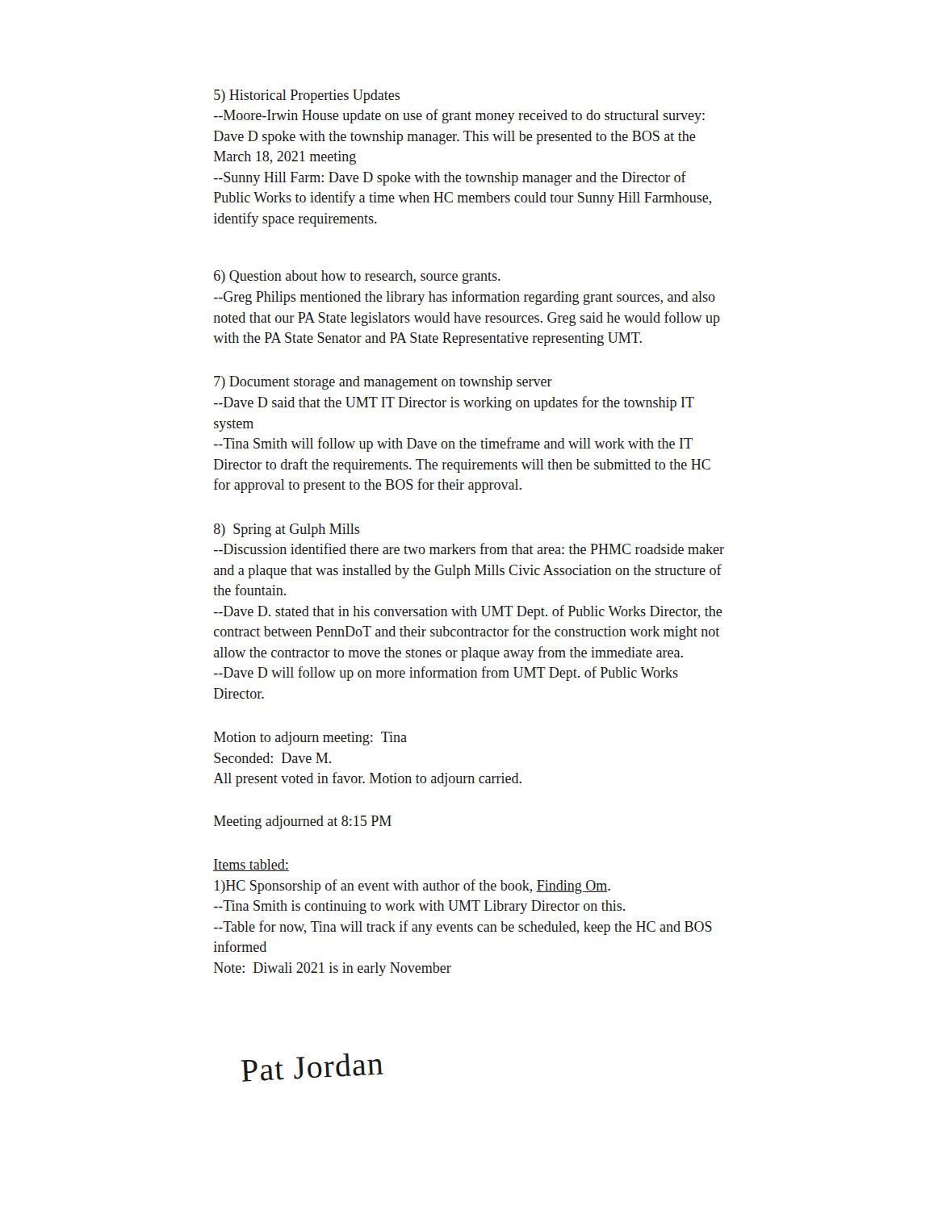5) Historical Properties Updates
--Moore-Irwin House update on use of grant money received to do structural survey:
Dave D spoke with the township manager. This will be presented to the BOS at the March 18, 2021 meeting
--Sunny Hill Farm: Dave D spoke with the township manager and the Director of Public Works to identify a time when HC members could tour Sunny Hill Farmhouse, identify space requirements.
6) Question about how to research, source grants.
--Greg Philips mentioned the library has information regarding grant sources, and also noted that our PA State legislators would have resources. Greg said he would follow up with the PA State Senator and PA State Representative representing UMT.
7) Document storage and management on township server
--Dave D said that the UMT IT Director is working on updates for the township IT system
--Tina Smith will follow up with Dave on the timeframe and will work with the IT Director to draft the requirements. The requirements will then be submitted to the HC for approval to present to the BOS for their approval.
8) Spring at Gulph Mills
--Discussion identified there are two markers from that area: the PHMC roadside maker and a plaque that was installed by the Gulph Mills Civic Association on the structure of the fountain.
--Dave D. stated that in his conversation with UMT Dept. of Public Works Director, the contract between PennDoT and their subcontractor for the construction work might not allow the contractor to move the stones or plaque away from the immediate area.
--Dave D will follow up on more information from UMT Dept. of Public Works Director.
Motion to adjourn meeting: Tina
Seconded: Dave M.
All present voted in favor. Motion to adjourn carried.
Meeting adjourned at 8:15 PM
Items tabled:
1)HC Sponsorship of an event with author of the book, Finding Om.
--Tina Smith is continuing to work with UMT Library Director on this.
--Table for now, Tina will track if any events can be scheduled, keep the HC and BOS informed
Note: Diwali 2021 is in early November
Pat Jordan